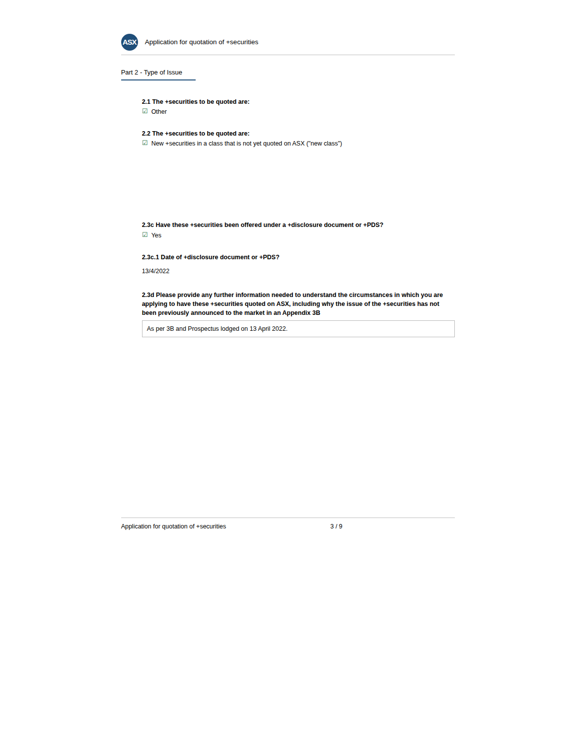ASX
Application for quotation of +securities
Part 2 - Type of Issue
2.1 The +securities to be quoted are:
☑Other
2.2 The +securities to be quoted are:
☑New +securities in a class that is not yet quoted on ASX ("new class")
2.3c Have these +securities been offered under a +disclosure document or +PDS?
☑Yes
2.3c.1 Date of +disclosure document or +PDS?
13/4/2022
2.3d Please provide any further information needed to understand the circumstances in which you are applying to have these +securities quoted on ASX, including why the issue of the +securities has not been previously announced to the market in an Appendix 3B
As per 3B and Prospectus lodged on 13 April 2022.
Application for quotation of +securities
3 / 9